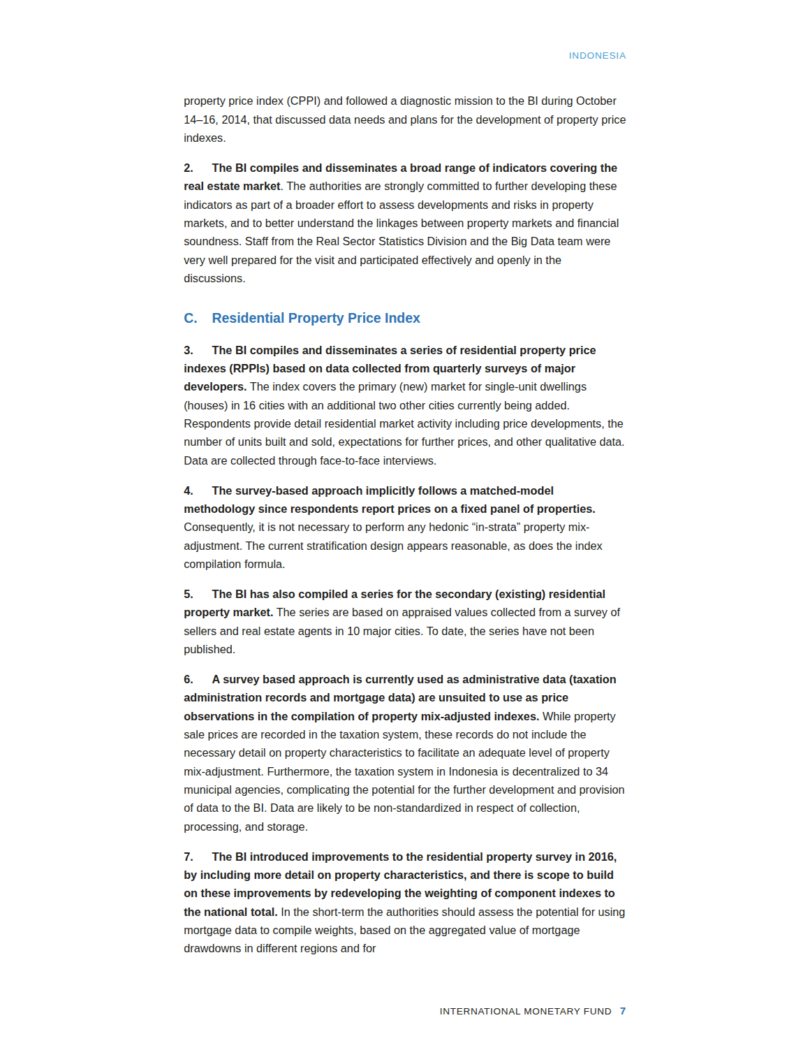INDONESIA
property price index (CPPI) and followed a diagnostic mission to the BI during October 14–16, 2014, that discussed data needs and plans for the development of property price indexes.
2. The BI compiles and disseminates a broad range of indicators covering the real estate market. The authorities are strongly committed to further developing these indicators as part of a broader effort to assess developments and risks in property markets, and to better understand the linkages between property markets and financial soundness. Staff from the Real Sector Statistics Division and the Big Data team were very well prepared for the visit and participated effectively and openly in the discussions.
C. Residential Property Price Index
3. The BI compiles and disseminates a series of residential property price indexes (RPPIs) based on data collected from quarterly surveys of major developers. The index covers the primary (new) market for single-unit dwellings (houses) in 16 cities with an additional two other cities currently being added. Respondents provide detail residential market activity including price developments, the number of units built and sold, expectations for further prices, and other qualitative data. Data are collected through face-to-face interviews.
4. The survey-based approach implicitly follows a matched-model methodology since respondents report prices on a fixed panel of properties. Consequently, it is not necessary to perform any hedonic “in-strata” property mix-adjustment. The current stratification design appears reasonable, as does the index compilation formula.
5. The BI has also compiled a series for the secondary (existing) residential property market. The series are based on appraised values collected from a survey of sellers and real estate agents in 10 major cities. To date, the series have not been published.
6. A survey based approach is currently used as administrative data (taxation administration records and mortgage data) are unsuited to use as price observations in the compilation of property mix-adjusted indexes. While property sale prices are recorded in the taxation system, these records do not include the necessary detail on property characteristics to facilitate an adequate level of property mix-adjustment. Furthermore, the taxation system in Indonesia is decentralized to 34 municipal agencies, complicating the potential for the further development and provision of data to the BI. Data are likely to be non-standardized in respect of collection, processing, and storage.
7. The BI introduced improvements to the residential property survey in 2016, by including more detail on property characteristics, and there is scope to build on these improvements by redeveloping the weighting of component indexes to the national total. In the short-term the authorities should assess the potential for using mortgage data to compile weights, based on the aggregated value of mortgage drawdowns in different regions and for
INTERNATIONAL MONETARY FUND7